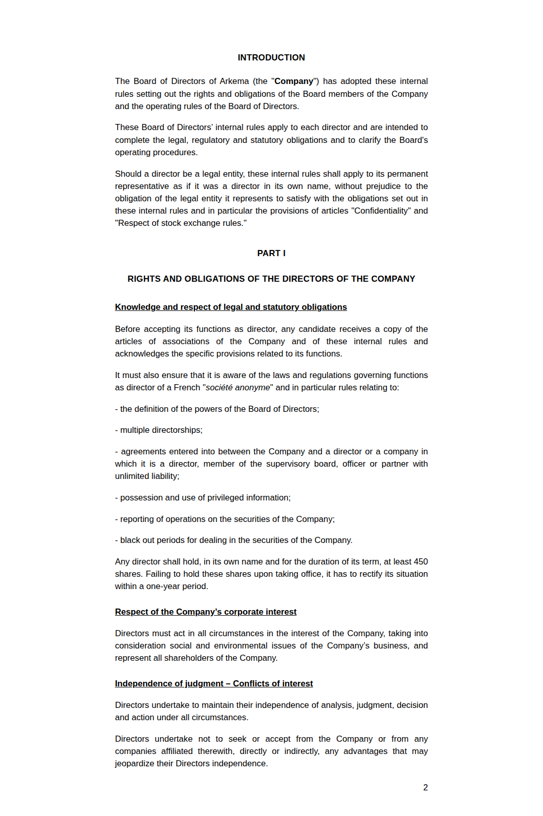INTRODUCTION
The Board of Directors of Arkema (the "Company") has adopted these internal rules setting out the rights and obligations of the Board members of the Company and the operating rules of the Board of Directors.
These Board of Directors’ internal rules apply to each director and are intended to complete the legal, regulatory and statutory obligations and to clarify the Board's operating procedures.
Should a director be a legal entity, these internal rules shall apply to its permanent representative as if it was a director in its own name, without prejudice to the obligation of the legal entity it represents to satisfy with the obligations set out in these internal rules and in particular the provisions of articles "Confidentiality" and "Respect of stock exchange rules."
PART I
RIGHTS AND OBLIGATIONS OF THE DIRECTORS OF THE COMPANY
Knowledge and respect of legal and statutory obligations
Before accepting its functions as director, any candidate receives a copy of the articles of associations of the Company and of these internal rules and acknowledges the specific provisions related to its functions.
It must also ensure that it is aware of the laws and regulations governing functions as director of a French "société anonyme" and in particular rules relating to:
- the definition of the powers of the Board of Directors;
- multiple directorships;
- agreements entered into between the Company and a director or a company in which it is a director, member of the supervisory board, officer or partner with unlimited liability;
- possession and use of privileged information;
- reporting of operations on the securities of the Company;
- black out periods for dealing in the securities of the Company.
Any director shall hold, in its own name and for the duration of its term, at least 450 shares. Failing to hold these shares upon taking office, it has to rectify its situation within a one-year period.
Respect of the Company’s corporate interest
Directors must act in all circumstances in the interest of the Company, taking into consideration social and environmental issues of the Company’s business, and represent all shareholders of the Company.
Independence of judgment – Conflicts of interest
Directors undertake to maintain their independence of analysis, judgment, decision and action under all circumstances.
Directors undertake not to seek or accept from the Company or from any companies affiliated therewith, directly or indirectly, any advantages that may jeopardize their Directors independence.
2